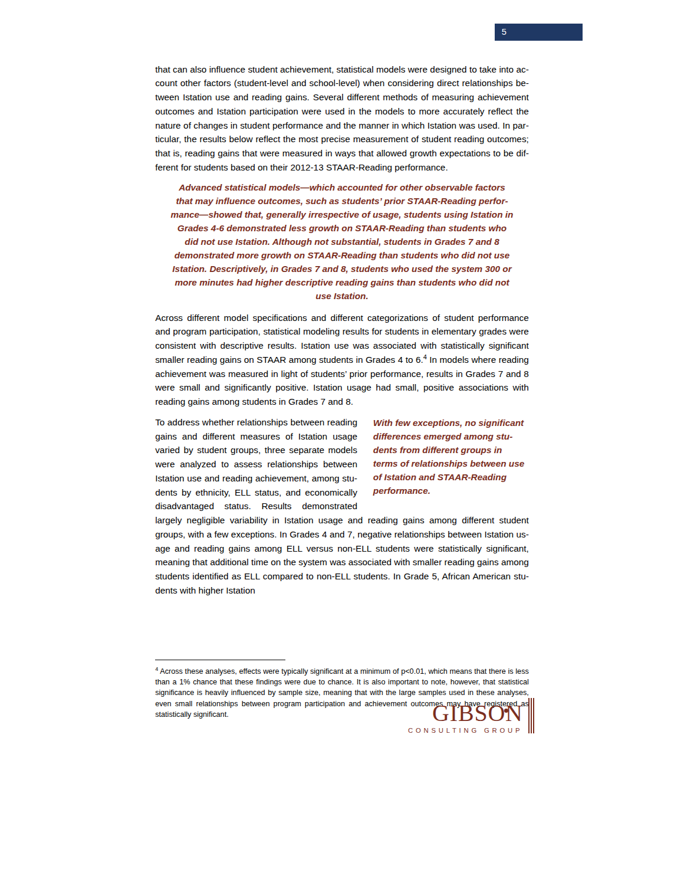5
that can also influence student achievement, statistical models were designed to take into account other factors (student-level and school-level) when considering direct relationships between Istation use and reading gains. Several different methods of measuring achievement outcomes and Istation participation were used in the models to more accurately reflect the nature of changes in student performance and the manner in which Istation was used. In particular, the results below reflect the most precise measurement of student reading outcomes; that is, reading gains that were measured in ways that allowed growth expectations to be different for students based on their 2012-13 STAAR-Reading performance.
Advanced statistical models—which accounted for other observable factors that may influence outcomes, such as students’ prior STAAR-Reading performance—showed that, generally irrespective of usage, students using Istation in Grades 4-6 demonstrated less growth on STAAR-Reading than students who did not use Istation. Although not substantial, students in Grades 7 and 8 demonstrated more growth on STAAR-Reading than students who did not use Istation. Descriptively, in Grades 7 and 8, students who used the system 300 or more minutes had higher descriptive reading gains than students who did not use Istation.
Across different model specifications and different categorizations of student performance and program participation, statistical modeling results for students in elementary grades were consistent with descriptive results. Istation use was associated with statistically significant smaller reading gains on STAAR among students in Grades 4 to 6.4 In models where reading achievement was measured in light of students’ prior performance, results in Grades 7 and 8 were small and significantly positive. Istation usage had small, positive associations with reading gains among students in Grades 7 and 8.
With few exceptions, no significant differences emerged among students from different groups in terms of relationships between use of Istation and STAAR-Reading performance.
To address whether relationships between reading gains and different measures of Istation usage varied by student groups, three separate models were analyzed to assess relationships between Istation use and reading achievement, among students by ethnicity, ELL status, and economically disadvantaged status. Results demonstrated largely negligible variability in Istation usage and reading gains among different student groups, with a few exceptions. In Grades 4 and 7, negative relationships between Istation usage and reading gains among ELL versus non-ELL students were statistically significant, meaning that additional time on the system was associated with smaller reading gains among students identified as ELL compared to non-ELL students. In Grade 5, African American students with higher Istation
4 Across these analyses, effects were typically significant at a minimum of p<0.01, which means that there is less than a 1% chance that these findings were due to chance. It is also important to note, however, that statistical significance is heavily influenced by sample size, meaning that with the large samples used in these analyses, even small relationships between program participation and achievement outcomes may have registered as statistically significant.
GIBSON
CONSULTING GROUP